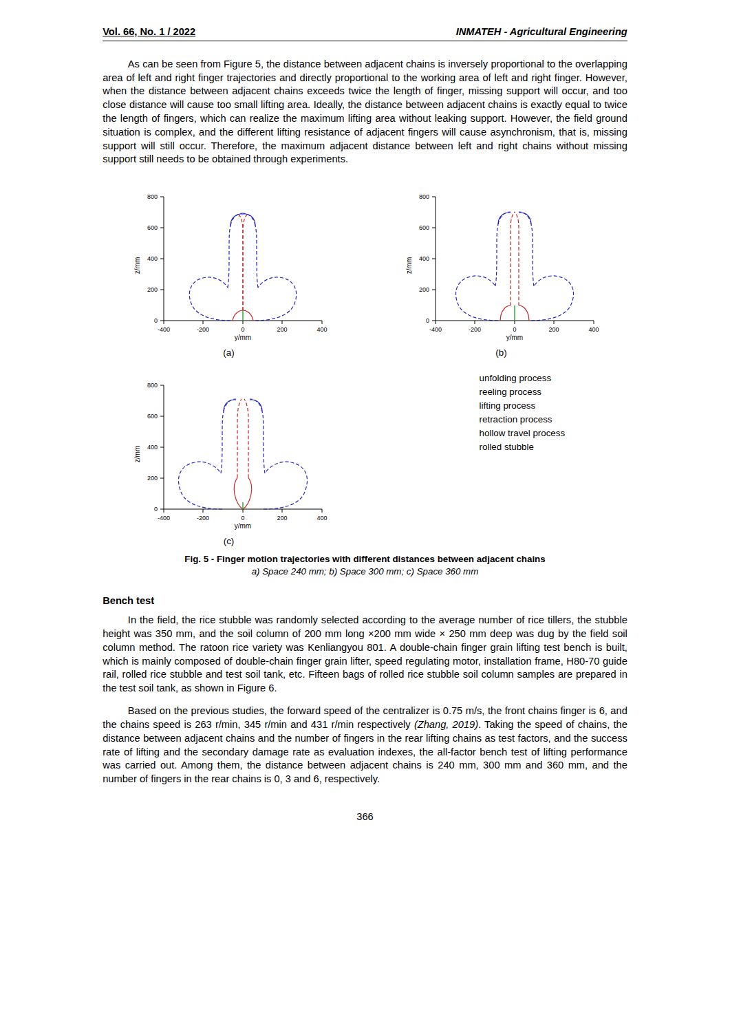Vol. 66, No. 1 / 2022 INMATEH - Agricultural Engineering
As can be seen from Figure 5, the distance between adjacent chains is inversely proportional to the overlapping area of left and right finger trajectories and directly proportional to the working area of left and right finger. However, when the distance between adjacent chains exceeds twice the length of finger, missing support will occur, and too close distance will cause too small lifting area. Ideally, the distance between adjacent chains is exactly equal to twice the length of fingers, which can realize the maximum lifting area without leaking support. However, the field ground situation is complex, and the different lifting resistance of adjacent fingers will cause asynchronism, that is, missing support will still occur. Therefore, the maximum adjacent distance between left and right chains without missing support still needs to be obtained through experiments.
0 200 400 600 800 z/mm -400 -200 0 200 400 y/mm
(a)
0 200 400 600 800 z/mm -400 -200 0 200 400 y/mm
(b)
0 200 400 600 800 z/mm -400 -200 0 200 400 y/mm
(c)
unfolding process
reeling process
lifting process
retraction process
hollow travel process
rolled stubble
Fig. 5 - Finger motion trajectories with different distances between adjacent chains a) Space 240 mm; b) Space 300 mm; c) Space 360 mm
Bench test
In the field, the rice stubble was randomly selected according to the average number of rice tillers, the stubble height was 350 mm, and the soil column of 200 mm long ×200 mm wide × 250 mm deep was dug by the field soil column method. The ratoon rice variety was Kenliangyou 801. A double-chain finger grain lifting test bench is built, which is mainly composed of double-chain finger grain lifter, speed regulating motor, installation frame, H80-70 guide rail, rolled rice stubble and test soil tank, etc. Fifteen bags of rolled rice stubble soil column samples are prepared in the test soil tank, as shown in Figure 6.
Based on the previous studies, the forward speed of the centralizer is 0.75 m/s, the front chains finger is 6, and the chains speed is 263 r/min, 345 r/min and 431 r/min respectively (Zhang, 2019). Taking the speed of chains, the distance between adjacent chains and the number of fingers in the rear lifting chains as test factors, and the success rate of lifting and the secondary damage rate as evaluation indexes, the all-factor bench test of lifting performance was carried out. Among them, the distance between adjacent chains is 240 mm, 300 mm and 360 mm, and the number of fingers in the rear chains is 0, 3 and 6, respectively.
366